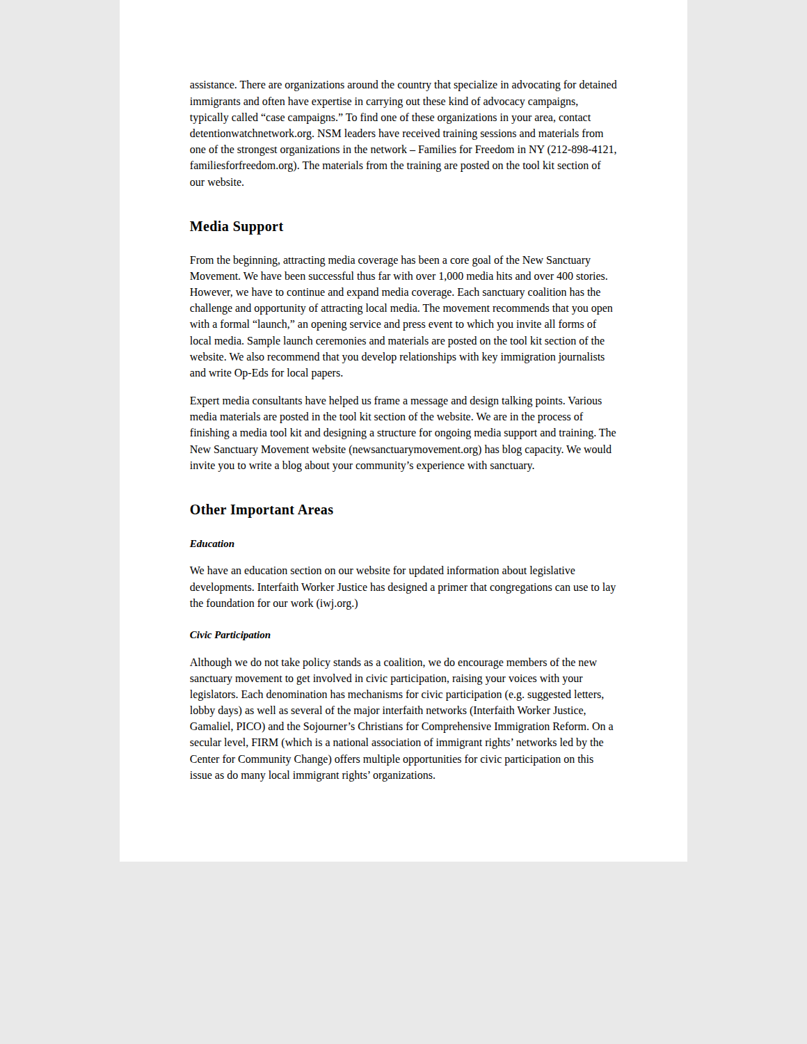assistance. There are organizations around the country that specialize in advocating for detained immigrants and often have expertise in carrying out these kind of advocacy campaigns, typically called “case campaigns.” To find one of these organizations in your area, contact detentionwatchnetwork.org. NSM leaders have received training sessions and materials from one of the strongest organizations in the network – Families for Freedom in NY (212-898-4121, familiesforfreedom.org). The materials from the training are posted on the tool kit section of our website.
Media Support
From the beginning, attracting media coverage has been a core goal of the New Sanctuary Movement. We have been successful thus far with over 1,000 media hits and over 400 stories. However, we have to continue and expand media coverage. Each sanctuary coalition has the challenge and opportunity of attracting local media. The movement recommends that you open with a formal “launch,” an opening service and press event to which you invite all forms of local media. Sample launch ceremonies and materials are posted on the tool kit section of the website. We also recommend that you develop relationships with key immigration journalists and write Op-Eds for local papers.
Expert media consultants have helped us frame a message and design talking points. Various media materials are posted in the tool kit section of the website. We are in the process of finishing a media tool kit and designing a structure for ongoing media support and training. The New Sanctuary Movement website (newsanctuarymovement.org) has blog capacity. We would invite you to write a blog about your community’s experience with sanctuary.
Other Important Areas
Education
We have an education section on our website for updated information about legislative developments. Interfaith Worker Justice has designed a primer that congregations can use to lay the foundation for our work (iwj.org.)
Civic Participation
Although we do not take policy stands as a coalition, we do encourage members of the new sanctuary movement to get involved in civic participation, raising your voices with your legislators. Each denomination has mechanisms for civic participation (e.g. suggested letters, lobby days) as well as several of the major interfaith networks (Interfaith Worker Justice, Gamaliel, PICO) and the Sojourner’s Christians for Comprehensive Immigration Reform. On a secular level, FIRM (which is a national association of immigrant rights’ networks led by the Center for Community Change) offers multiple opportunities for civic participation on this issue as do many local immigrant rights’ organizations.